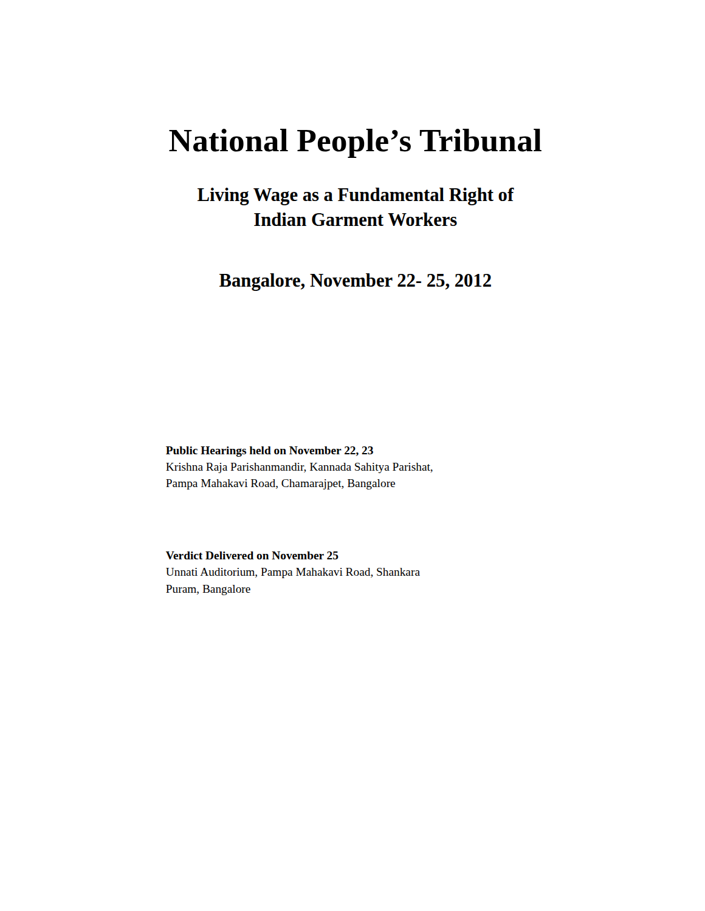National People’s Tribunal
Living Wage as a Fundamental Right of
Indian Garment Workers
Bangalore, November 22- 25, 2012
Public Hearings held on November 22, 23
Krishna Raja Parishanmandir, Kannada Sahitya Parishat,
Pampa Mahakavi Road, Chamarajpet, Bangalore
Verdict Delivered on November 25
Unnati Auditorium, Pampa Mahakavi Road, Shankara
Puram, Bangalore